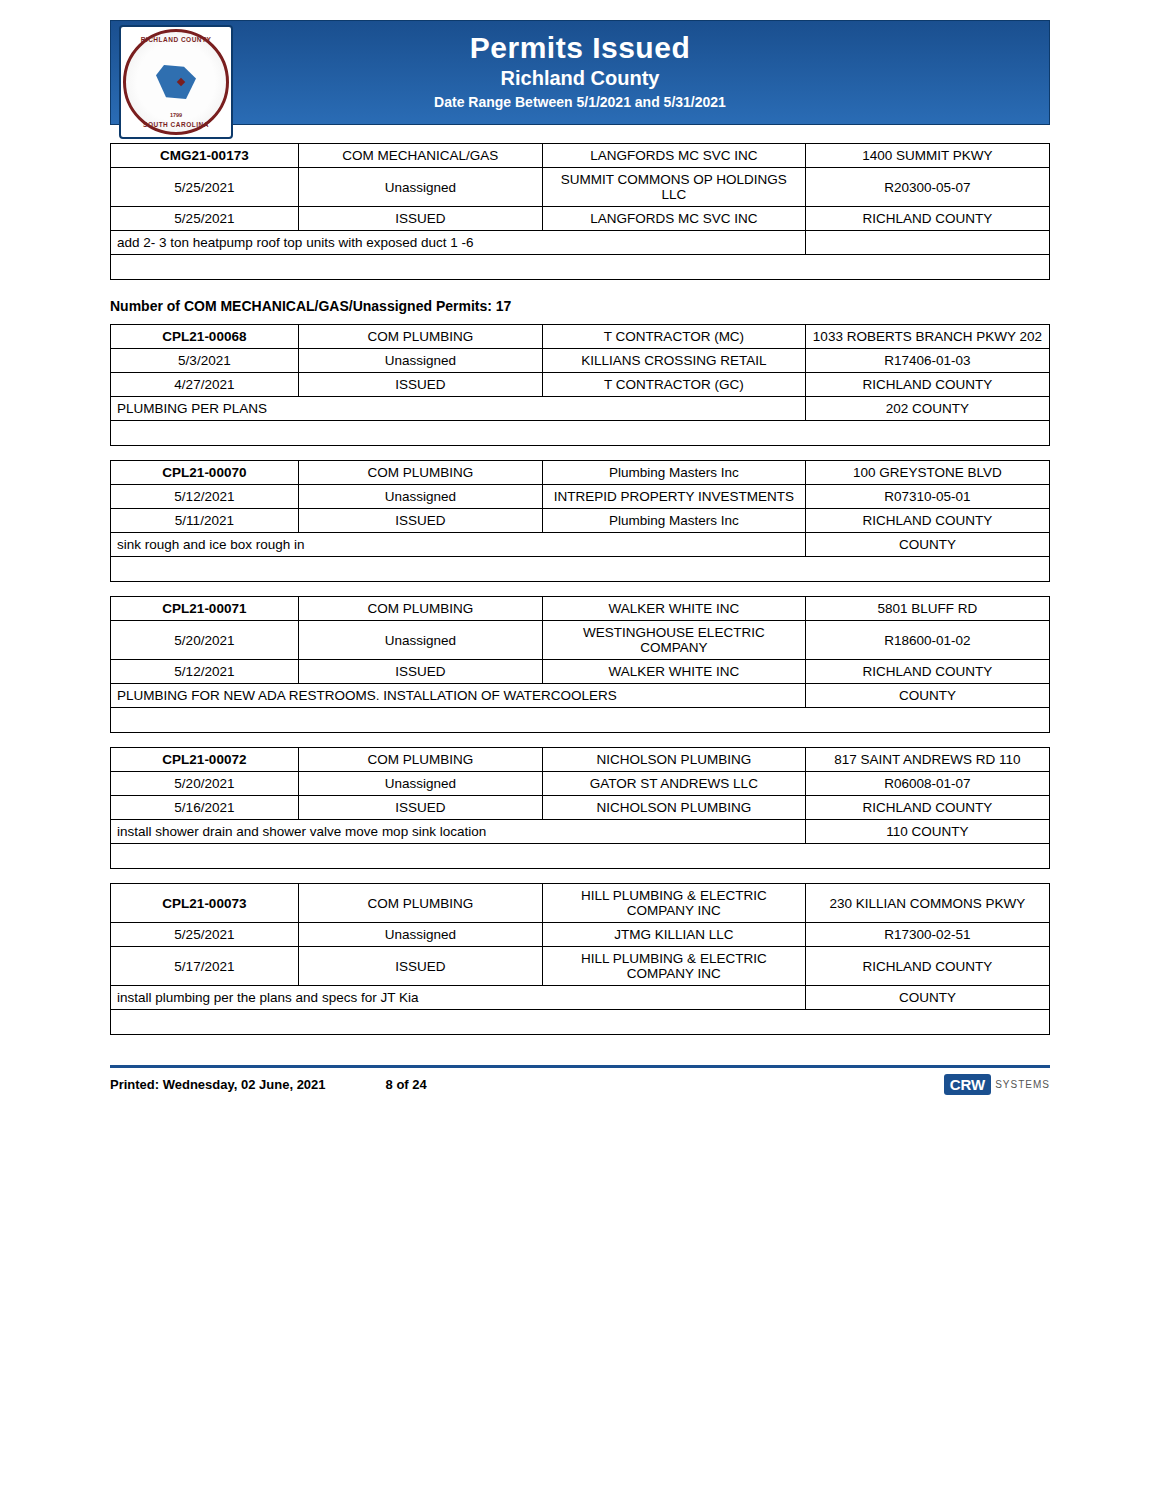RICHLAND COUNTY
1799
SOUTH CAROLINA
Permits Issued
Richland County
Date Range Between 5/1/2021 and 5/31/2021
| CMG21-00173 | COM MECHANICAL/GAS | LANGFORDS MC SVC INC | 1400 SUMMIT PKWY |
| 5/25/2021 | Unassigned | SUMMIT COMMONS OP HOLDINGS LLC | R20300-05-07 |
| 5/25/2021 | ISSUED | LANGFORDS MC SVC INC | RICHLAND COUNTY |
| add 2- 3 ton heatpump roof top units with exposed duct 1 -6 | |
Number of COM MECHANICAL/GAS/Unassigned Permits: 17
| CPL21-00068 | COM PLUMBING | T CONTRACTOR (MC) | 1033 ROBERTS BRANCH PKWY 202 |
| 5/3/2021 | Unassigned | KILLIANS CROSSING RETAIL | R17406-01-03 |
| 4/27/2021 | ISSUED | T CONTRACTOR (GC) | RICHLAND COUNTY |
| PLUMBING PER PLANS | 202 COUNTY |
| CPL21-00070 | COM PLUMBING | Plumbing Masters Inc | 100 GREYSTONE BLVD |
| 5/12/2021 | Unassigned | INTREPID PROPERTY INVESTMENTS | R07310-05-01 |
| 5/11/2021 | ISSUED | Plumbing Masters Inc | RICHLAND COUNTY |
| sink rough and ice box rough in | COUNTY |
| CPL21-00071 | COM PLUMBING | WALKER WHITE INC | 5801 BLUFF RD |
| 5/20/2021 | Unassigned | WESTINGHOUSE ELECTRIC COMPANY | R18600-01-02 |
| 5/12/2021 | ISSUED | WALKER WHITE INC | RICHLAND COUNTY |
| PLUMBING FOR NEW ADA RESTROOMS. INSTALLATION OF WATERCOOLERS | COUNTY |
| CPL21-00072 | COM PLUMBING | NICHOLSON PLUMBING | 817 SAINT ANDREWS RD 110 |
| 5/20/2021 | Unassigned | GATOR ST ANDREWS LLC | R06008-01-07 |
| 5/16/2021 | ISSUED | NICHOLSON PLUMBING | RICHLAND COUNTY |
| install shower drain and shower valve move mop sink location | 110 COUNTY |
| CPL21-00073 | COM PLUMBING | HILL PLUMBING & ELECTRIC COMPANY INC | 230 KILLIAN COMMONS PKWY |
| 5/25/2021 | Unassigned | JTMG KILLIAN LLC | R17300-02-51 |
| 5/17/2021 | ISSUED | HILL PLUMBING & ELECTRIC COMPANY INC | RICHLAND COUNTY |
| install plumbing per the plans and specs for JT Kia | COUNTY |
Printed: Wednesday, 02 June, 2021 8 of 24
CRW SYSTEMS